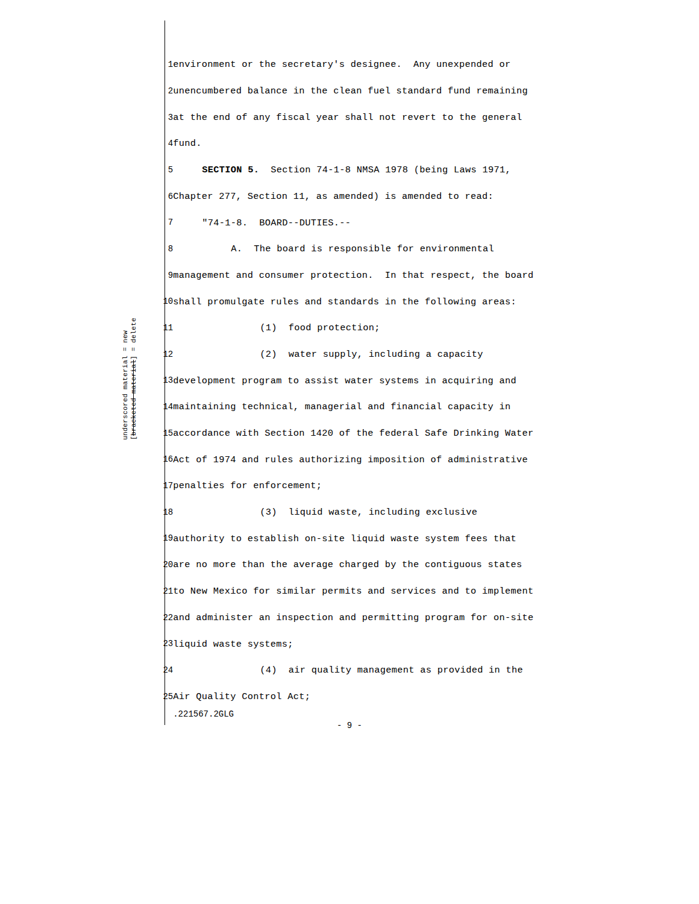underscored material = new [bracketed material] = delete
1
2
3
4
5
6
7
8
9
10
11
12
13
14
15
16
17
18
19
20
21
22
23
24
25
environment or the secretary's designee. Any unexpended or
unencumbered balance in the clean fuel standard fund remaining
at the end of any fiscal year shall not revert to the general
fund.
SECTION 5. Section 74-1-8 NMSA 1978 (being Laws 1971,
Chapter 277, Section 11, as amended) is amended to read:
"74-1-8. BOARD--DUTIES.--
A. The board is responsible for environmental
management and consumer protection. In that respect, the board
shall promulgate rules and standards in the following areas:
(1) food protection;
(2) water supply, including a capacity
development program to assist water systems in acquiring and
maintaining technical, managerial and financial capacity in
accordance with Section 1420 of the federal Safe Drinking Water
Act of 1974 and rules authorizing imposition of administrative
penalties for enforcement;
(3) liquid waste, including exclusive
authority to establish on-site liquid waste system fees that
are no more than the average charged by the contiguous states
to New Mexico for similar permits and services and to implement
and administer an inspection and permitting program for on-site
liquid waste systems;
(4) air quality management as provided in the
Air Quality Control Act;
.221567.2GLG
- 9 -